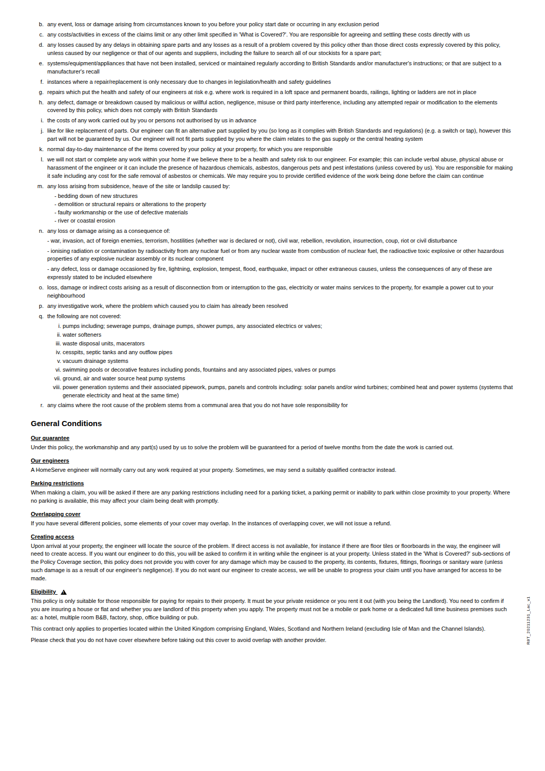any event, loss or damage arising from circumstances known to you before your policy start date or occurring in any exclusion period
any costs/activities in excess of the claims limit or any other limit specified in 'What is Covered?'. You are responsible for agreeing and settling these costs directly with us
any losses caused by any delays in obtaining spare parts and any losses as a result of a problem covered by this policy other than those direct costs expressly covered by this policy, unless caused by our negligence or that of our agents and suppliers, including the failure to search all of our stockists for a spare part;
systems/equipment/appliances that have not been installed, serviced or maintained regularly according to British Standards and/or manufacturer's instructions; or that are subject to a manufacturer's recall
instances where a repair/replacement is only necessary due to changes in legislation/health and safety guidelines
repairs which put the health and safety of our engineers at risk e.g. where work is required in a loft space and permanent boards, railings, lighting or ladders are not in place
any defect, damage or breakdown caused by malicious or willful action, negligence, misuse or third party interference, including any attempted repair or modification to the elements covered by this policy, which does not comply with British Standards
the costs of any work carried out by you or persons not authorised by us in advance
like for like replacement of parts. Our engineer can fit an alternative part supplied by you (so long as it complies with British Standards and regulations) (e.g. a switch or tap), however this part will not be guaranteed by us. Our engineer will not fit parts supplied by you where the claim relates to the gas supply or the central heating system
normal day-to-day maintenance of the items covered by your policy at your property, for which you are responsible
we will not start or complete any work within your home if we believe there to be a health and safety risk to our engineer. For example; this can include verbal abuse, physical abuse or harassment of the engineer or it can include the presence of hazardous chemicals, asbestos, dangerous pets and pest infestations (unless covered by us). You are responsible for making it safe including any cost for the safe removal of asbestos or chemicals. We may require you to provide certified evidence of the work being done before the claim can continue
any loss arising from subsidence, heave of the site or landslip caused by:
bedding down of new structures
demolition or structural repairs or alterations to the property
faulty workmanship or the use of defective materials
river or coastal erosion
any loss or damage arising as a consequence of:
- war, invasion, act of foreign enemies, terrorism, hostilities (whether war is declared or not), civil war, rebellion, revolution, insurrection, coup, riot or civil disturbance
- ionising radiation or contamination by radioactivity from any nuclear fuel or from any nuclear waste from combustion of nuclear fuel, the radioactive toxic explosive or other hazardous properties of any explosive nuclear assembly or its nuclear component
- any defect, loss or damage occasioned by fire, lightning, explosion, tempest, flood, earthquake, impact or other extraneous causes, unless the consequences of any of these are expressly stated to be included elsewhere
loss, damage or indirect costs arising as a result of disconnection from or interruption to the gas, electricity or water mains services to the property, for example a power cut to your neighbourhood
any investigative work, where the problem which caused you to claim has already been resolved
the following are not covered:
pumps including; sewerage pumps, drainage pumps, shower pumps, any associated electrics or valves;
water softeners
waste disposal units, macerators
cesspits, septic tanks and any outflow pipes
vacuum drainage systems
swimming pools or decorative features including ponds, fountains and any associated pipes, valves or pumps
ground, air and water source heat pump systems
power generation systems and their associated pipework, pumps, panels and controls including: solar panels and/or wind turbines; combined heat and power systems (systems that generate electricity and heat at the same time)
any claims where the root cause of the problem stems from a communal area that you do not have sole responsibility for
General Conditions
Our guarantee
Under this policy, the workmanship and any part(s) used by us to solve the problem will be guaranteed for a period of twelve months from the date the work is carried out.
Our engineers
A HomeServe engineer will normally carry out any work required at your property. Sometimes, we may send a suitably qualified contractor instead.
Parking restrictions
When making a claim, you will be asked if there are any parking restrictions including need for a parking ticket, a parking permit or inability to park within close proximity to your property. Where no parking is available, this may affect your claim being dealt with promptly.
Overlapping cover
If you have several different policies, some elements of your cover may overlap. In the instances of overlapping cover, we will not issue a refund.
Creating access
Upon arrival at your property, the engineer will locate the source of the problem. If direct access is not available, for instance if there are floor tiles or floorboards in the way, the engineer will need to create access. If you want our engineer to do this, you will be asked to confirm it in writing while the engineer is at your property. Unless stated in the 'What is Covered?' sub-sections of the Policy Coverage section, this policy does not provide you with cover for any damage which may be caused to the property, its contents, fixtures, fittings, floorings or sanitary ware (unless such damage is as a result of our engineer's negligence). If you do not want our engineer to create access, we will be unable to progress your claim until you have arranged for access to be made.
Eligibility
This policy is only suitable for those responsible for paying for repairs to their property. It must be your private residence or you rent it out (with you being the Landlord). You need to confirm if you are insuring a house or flat and whether you are landlord of this property when you apply. The property must not be a mobile or park home or a dedicated full time business premises such as: a hotel, multiple room B&B, factory, shop, office building or pub.
This contract only applies to properties located within the United Kingdom comprising England, Wales, Scotland and Northern Ireland (excluding Isle of Man and the Channel Islands).
Please check that you do not have cover elsewhere before taking out this cover to avoid overlap with another provider.
R8T_20211231_Lac_v1